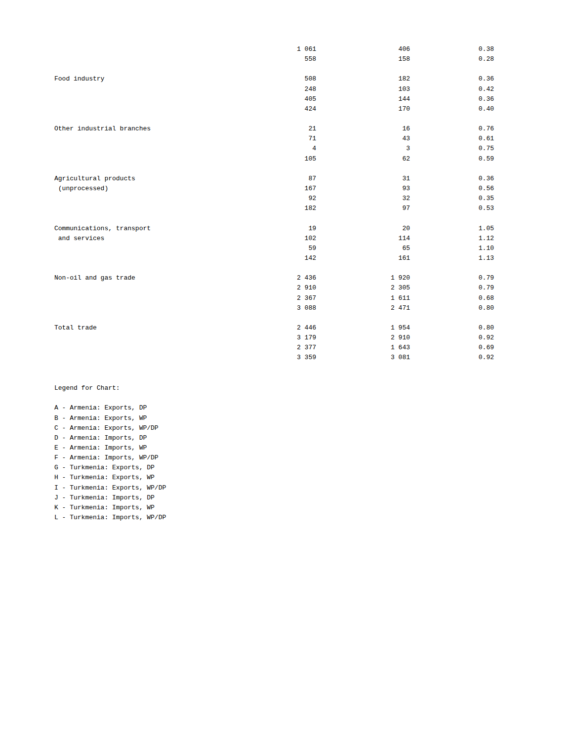| | 1 061 | 406 | 0.38 |
| | 558 | 158 | 0.28 |
| Food industry | 508 | 182 | 0.36 |
| | 248 | 103 | 0.42 |
| | 405 | 144 | 0.36 |
| | 424 | 170 | 0.40 |
| Other industrial branches | 21 | 16 | 0.76 |
| | 71 | 43 | 0.61 |
| | 4 | 3 | 0.75 |
| | 105 | 62 | 0.59 |
| Agricultural products | 87 | 31 | 0.36 |
| (unprocessed) | 167 | 93 | 0.56 |
| | 92 | 32 | 0.35 |
| | 182 | 97 | 0.53 |
| Communications, transport | 19 | 20 | 1.05 |
| and services | 102 | 114 | 1.12 |
| | 59 | 65 | 1.10 |
| | 142 | 161 | 1.13 |
| Non-oil and gas trade | 2 436 | 1 920 | 0.79 |
| | 2 910 | 2 305 | 0.79 |
| | 2 367 | 1 611 | 0.68 |
| | 3 088 | 2 471 | 0.80 |
| Total trade | 2 446 | 1 954 | 0.80 |
| | 3 179 | 2 910 | 0.92 |
| | 2 377 | 1 643 | 0.69 |
| | 3 359 | 3 081 | 0.92 |
Legend for Chart: A - Armenia: Exports, DP B - Armenia: Exports, WP C - Armenia: Exports, WP/DP D - Armenia: Imports, DP E - Armenia: Imports, WP F - Armenia: Imports, WP/DP G - Turkmenia: Exports, DP H - Turkmenia: Exports, WP I - Turkmenia: Exports, WP/DP J - Turkmenia: Imports, DP K - Turkmenia: Imports, WP L - Turkmenia: Imports, WP/DP